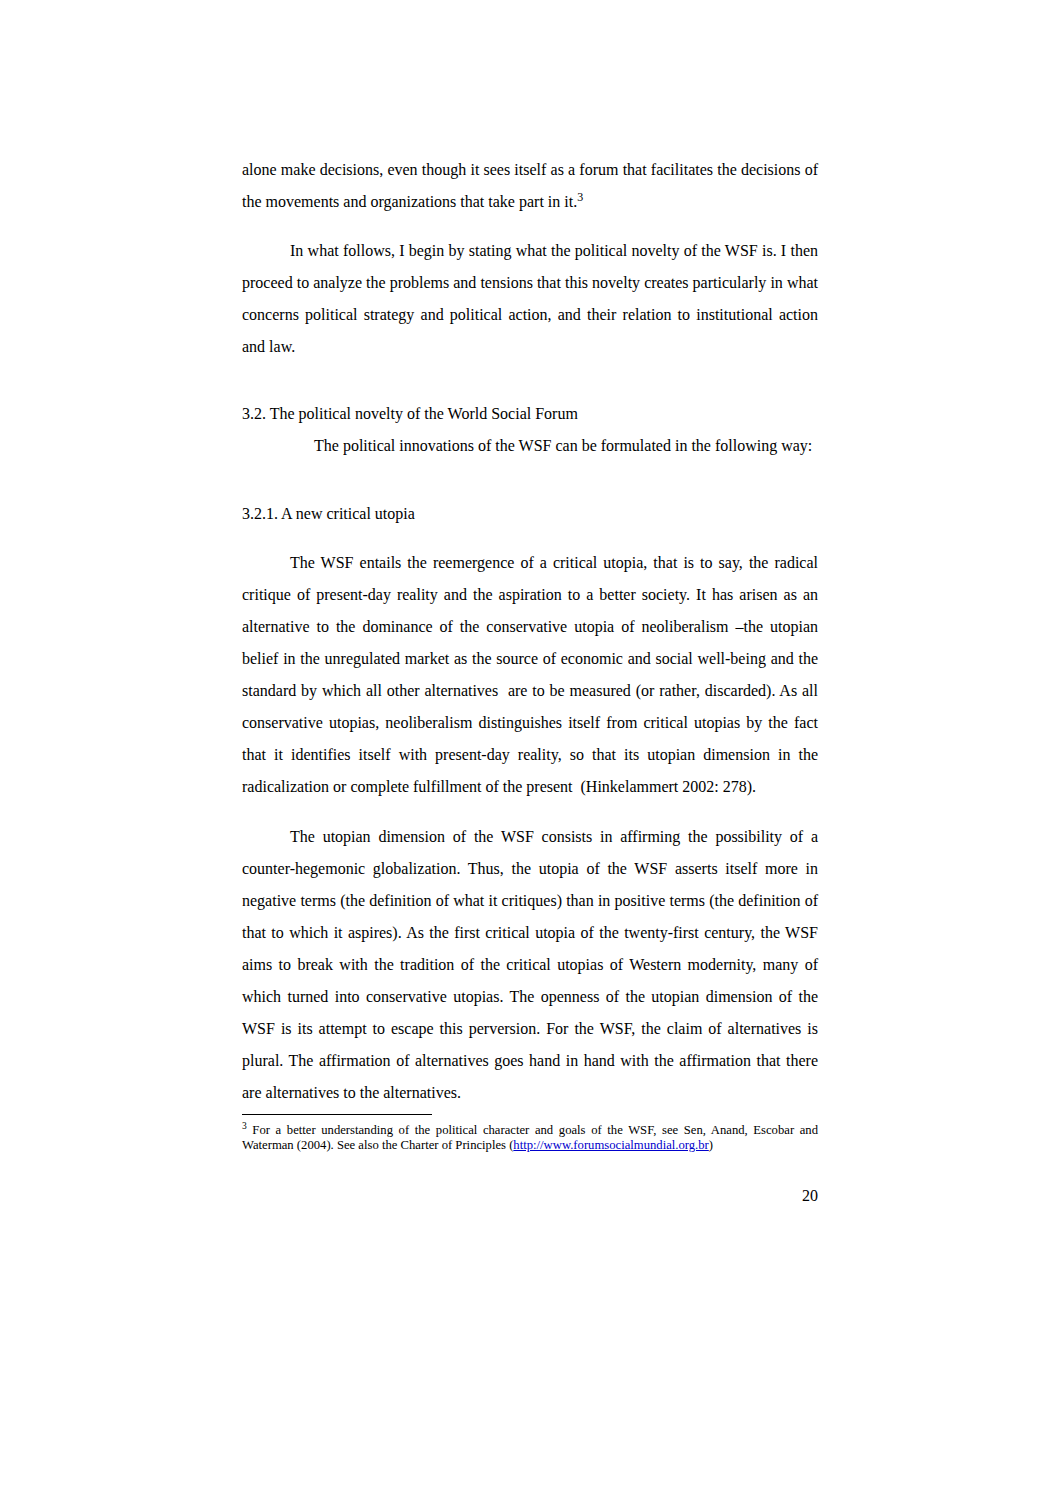alone make decisions, even though it sees itself as a forum that facilitates the decisions of the movements and organizations that take part in it.3
In what follows, I begin by stating what the political novelty of the WSF is. I then proceed to analyze the problems and tensions that this novelty creates particularly in what concerns political strategy and political action, and their relation to institutional action and law.
3.2. The political novelty of the World Social Forum
The political innovations of the WSF can be formulated in the following way:
3.2.1. A new critical utopia
The WSF entails the reemergence of a critical utopia, that is to say, the radical critique of present-day reality and the aspiration to a better society. It has arisen as an alternative to the dominance of the conservative utopia of neoliberalism –the utopian belief in the unregulated market as the source of economic and social well-being and the standard by which all other alternatives are to be measured (or rather, discarded). As all conservative utopias, neoliberalism distinguishes itself from critical utopias by the fact that it identifies itself with present-day reality, so that its utopian dimension in the radicalization or complete fulfillment of the present (Hinkelammert 2002: 278).
The utopian dimension of the WSF consists in affirming the possibility of a counter-hegemonic globalization. Thus, the utopia of the WSF asserts itself more in negative terms (the definition of what it critiques) than in positive terms (the definition of that to which it aspires). As the first critical utopia of the twenty-first century, the WSF aims to break with the tradition of the critical utopias of Western modernity, many of which turned into conservative utopias. The openness of the utopian dimension of the WSF is its attempt to escape this perversion. For the WSF, the claim of alternatives is plural. The affirmation of alternatives goes hand in hand with the affirmation that there are alternatives to the alternatives.
3 For a better understanding of the political character and goals of the WSF, see Sen, Anand, Escobar and Waterman (2004). See also the Charter of Principles (http://www.forumsocialmundial.org.br)
20